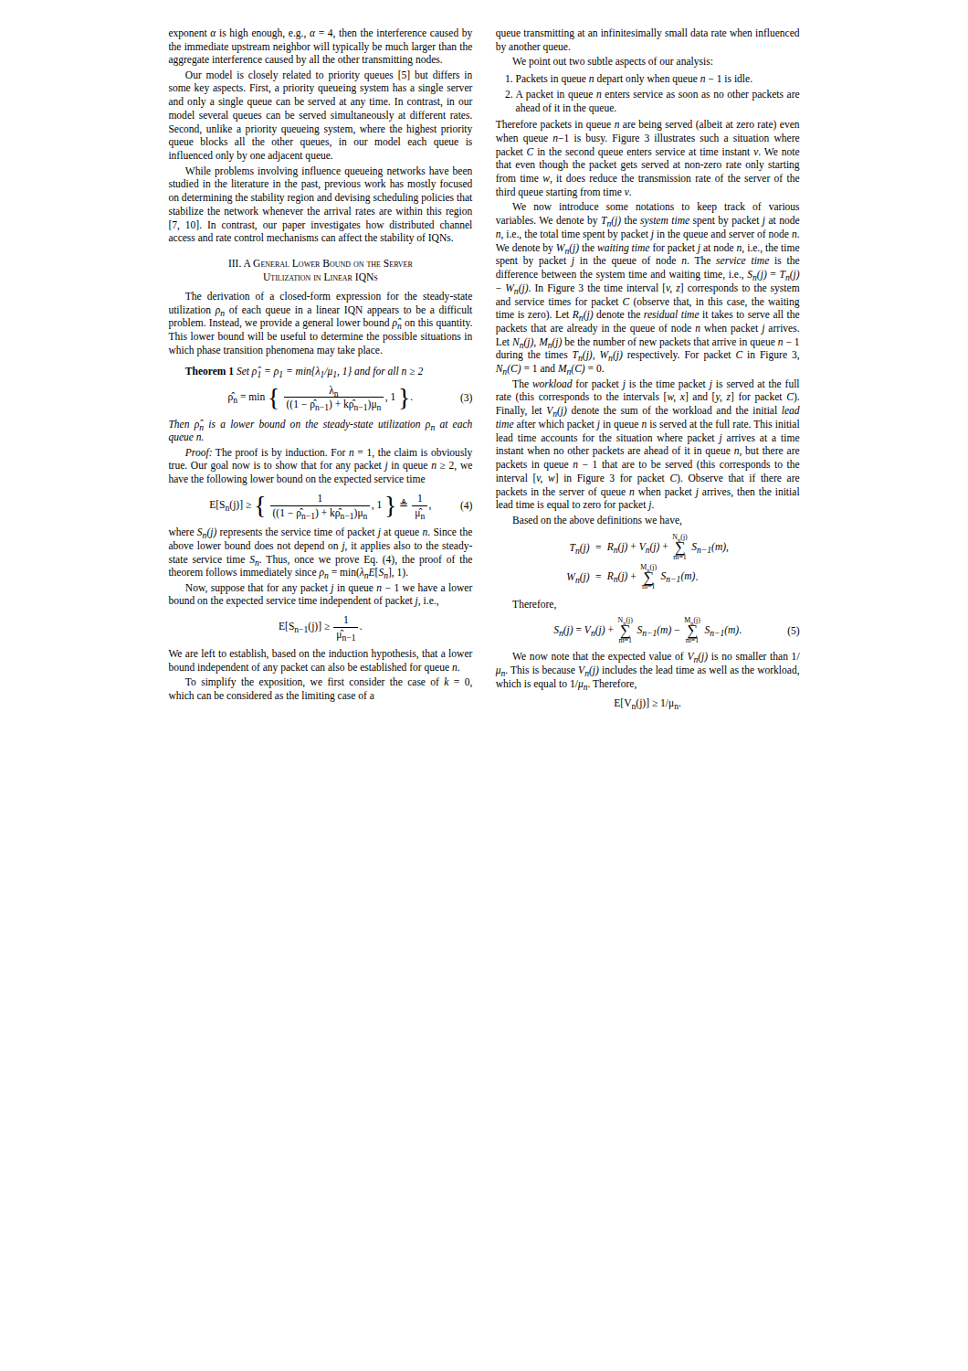exponent α is high enough, e.g., α = 4, then the interference caused by the immediate upstream neighbor will typically be much larger than the aggregate interference caused by all the other transmitting nodes.
Our model is closely related to priority queues [5] but differs in some key aspects. First, a priority queueing system has a single server and only a single queue can be served at any time. In contrast, in our model several queues can be served simultaneously at different rates. Second, unlike a priority queueing system, where the highest priority queue blocks all the other queues, in our model each queue is influenced only by one adjacent queue.
While problems involving influence queueing networks have been studied in the literature in the past, previous work has mostly focused on determining the stability region and devising scheduling policies that stabilize the network whenever the arrival rates are within this region [7, 10]. In contrast, our paper investigates how distributed channel access and rate control mechanisms can affect the stability of IQNs.
III. A General Lower Bound on the Server
Utilization in Linear IQNs
The derivation of a closed-form expression for the steady-state utilization ρn of each queue in a linear IQN appears to be a difficult problem. Instead, we provide a general lower bound ρ̂n on this quantity. This lower bound will be useful to determine the possible situations in which phase transition phenomena may take place.
Theorem 1 Set ρ̂1 = ρ1 = min{λ1/μ1, 1} and for all n ≥ 2
ρ̂n = min { λn((1 − ρ̂n−1) + kρ̂n−1)μn, 1 }. (3)
Then ρ̂n is a lower bound on the steady-state utilization ρn at each queue n.
Proof: The proof is by induction. For n = 1, the claim is obviously true. Our goal now is to show that for any packet j in queue n ≥ 2, we have the following lower bound on the expected service time
E[Sn(j)] ≥ { 1((1 − ρ̂n−1) + kρ̂n−1)μn, 1 } ≜ 1 μ̂n, (4)
where Sn(j) represents the service time of packet j at queue n. Since the above lower bound does not depend on j, it applies also to the steady-state service time Sn. Thus, once we prove Eq. (4), the proof of the theorem follows immediately since ρn = min(λnE[Sn], 1).
Now, suppose that for any packet j in queue n − 1 we have a lower bound on the expected service time independent of packet j, i.e.,
E[Sn−1(j)] ≥ 1 μ̂n−1.
We are left to establish, based on the induction hypothesis, that a lower bound independent of any packet can also be established for queue n.
To simplify the exposition, we first consider the case of k = 0, which can be considered as the limiting case of a
queue transmitting at an infinitesimally small data rate when influenced by another queue.
We point out two subtle aspects of our analysis:
Packets in queue n depart only when queue n − 1 is idle.
A packet in queue n enters service as soon as no other packets are ahead of it in the queue.
Therefore packets in queue n are being served (albeit at zero rate) even when queue n−1 is busy. Figure 3 illustrates such a situation where packet C in the second queue enters service at time instant v. We note that even though the packet gets served at non-zero rate only starting from time w, it does reduce the transmission rate of the server of the third queue starting from time v.
We now introduce some notations to keep track of various variables. We denote by Tn(j) the system time spent by packet j at node n, i.e., the total time spent by packet j in the queue and server of node n. We denote by Wn(j) the waiting time for packet j at node n, i.e., the time spent by packet j in the queue of node n. The service time is the difference between the system time and waiting time, i.e., Sn(j) = Tn(j) − Wn(j). In Figure 3 the time interval [v, z] corresponds to the system and service times for packet C (observe that, in this case, the waiting time is zero). Let Rn(j) denote the residual time it takes to serve all the packets that are already in the queue of node n when packet j arrives. Let Nn(j), Mn(j) be the number of new packets that arrive in queue n − 1 during the times Tn(j), Wn(j) respectively. For packet C in Figure 3, Nn(C) = 1 and Mn(C) = 0.
The workload for packet j is the time packet j is served at the full rate (this corresponds to the intervals [w, x] and [y, z] for packet C). Finally, let Vn(j) denote the sum of the workload and the initial lead time after which packet j in queue n is served at the full rate. This initial lead time accounts for the situation where packet j arrives at a time instant when no other packets are ahead of it in queue n, but there are packets in queue n − 1 that are to be served (this corresponds to the interval [v, w] in Figure 3 for packet C). Observe that if there are packets in the server of queue n when packet j arrives, then the initial lead time is equal to zero for packet j.
Based on the above definitions we have,
| T n (j) | = | R n (j) + V n (j) + N n (j) ∑ m=1 S n−1 (m) , |
| W n (j) | = | R n (j) + M n (j) ∑ m=1 S n−1 (m) . |
Therefore,
Sn(j) = Vn(j) + Nn(j)∑m=1 Sn−1(m) − Mn(j)∑m=1 Sn−1(m). (5)
We now note that the expected value of Vn(j) is no smaller than 1/μn. This is because Vn(j) includes the lead time as well as the workload, which is equal to 1/μn. Therefore,
E[Vn(j)] ≥ 1/μn.